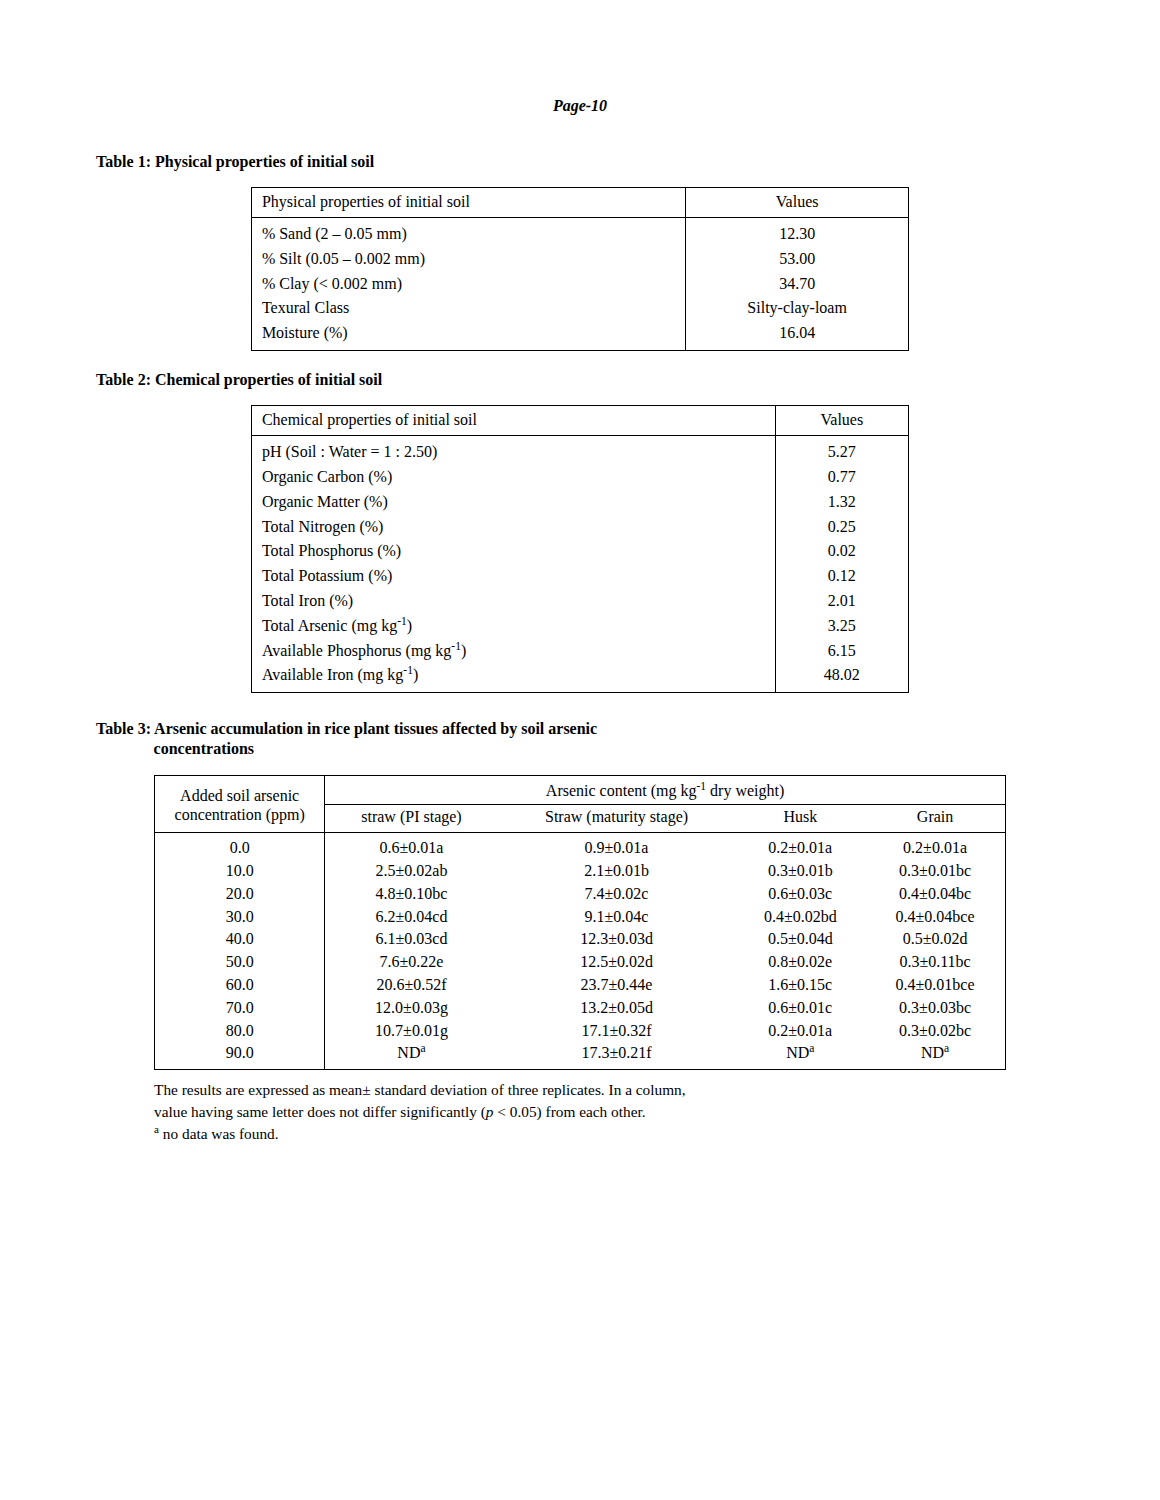Page-10
Table 1: Physical properties of initial soil
| Physical properties of initial soil | Values |
| --- | --- |
| % Sand (2 – 0.05 mm) | 12.30 |
| % Silt (0.05 – 0.002 mm) | 53.00 |
| % Clay (< 0.002 mm) | 34.70 |
| Texural Class | Silty-clay-loam |
| Moisture (%) | 16.04 |
Table 2: Chemical properties of initial soil
| Chemical properties of initial soil | Values |
| --- | --- |
| pH (Soil : Water = 1 : 2.50) | 5.27 |
| Organic Carbon (%) | 0.77 |
| Organic Matter (%) | 1.32 |
| Total Nitrogen (%) | 0.25 |
| Total Phosphorus (%) | 0.02 |
| Total Potassium (%) | 0.12 |
| Total Iron (%) | 2.01 |
| Total Arsenic (mg kg -1 ) | 3.25 |
| Available Phosphorus (mg kg -1 ) | 6.15 |
| Available Iron (mg kg -1 ) | 48.02 |
Table 3: Arsenic accumulation in rice plant tissues affected by soil arsenic concentrations
| Added soil arsenic concentration (ppm) | Arsenic content (mg kg -1 dry weight) |
| --- | --- |
| straw (PI stage) | Straw (maturity stage) | Husk | Grain |
| 0.0 | 0.6±0.01a | 0.9±0.01a | 0.2±0.01a | 0.2±0.01a |
| 10.0 | 2.5±0.02ab | 2.1±0.01b | 0.3±0.01b | 0.3±0.01bc |
| 20.0 | 4.8±0.10bc | 7.4±0.02c | 0.6±0.03c | 0.4±0.04bc |
| 30.0 | 6.2±0.04cd | 9.1±0.04c | 0.4±0.02bd | 0.4±0.04bce |
| 40.0 | 6.1±0.03cd | 12.3±0.03d | 0.5±0.04d | 0.5±0.02d |
| 50.0 | 7.6±0.22e | 12.5±0.02d | 0.8±0.02e | 0.3±0.11bc |
| 60.0 | 20.6±0.52f | 23.7±0.44e | 1.6±0.15c | 0.4±0.01bce |
| 70.0 | 12.0±0.03g | 13.2±0.05d | 0.6±0.01c | 0.3±0.03bc |
| 80.0 | 10.7±0.01g | 17.1±0.32f | 0.2±0.01a | 0.3±0.02bc |
| 90.0 | ND a | 17.3±0.21f | ND a | ND a |
The results are expressed as mean± standard deviation of three replicates. In a column,
value having same letter does not differ significantly (p < 0.05) from each other.
a no data was found.